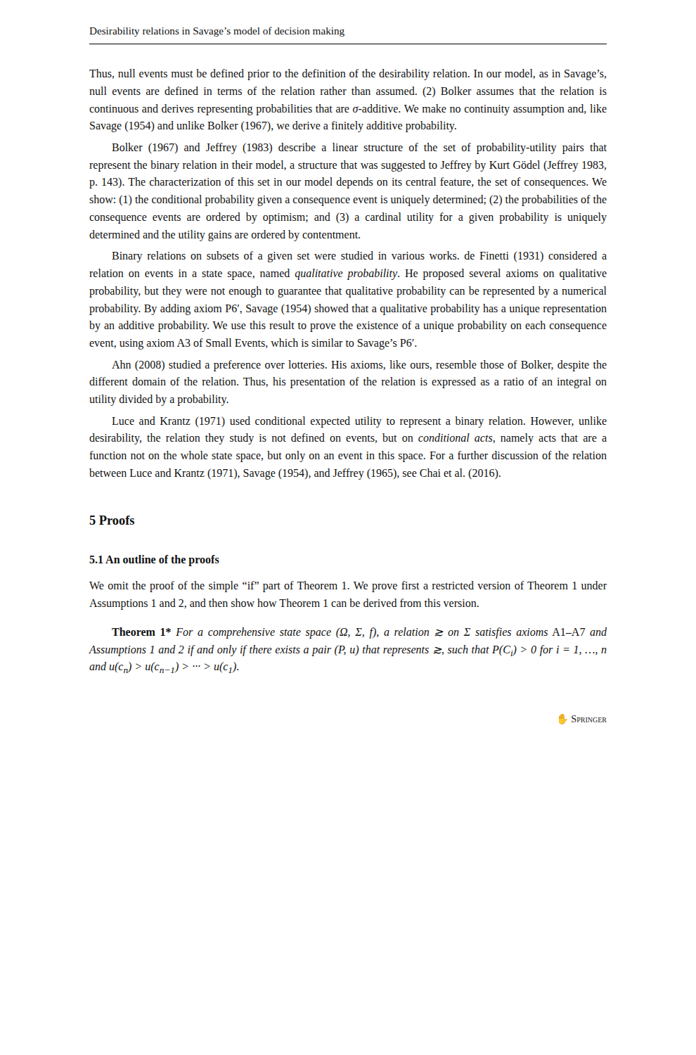Desirability relations in Savage’s model of decision making
Thus, null events must be defined prior to the definition of the desirability relation. In our model, as in Savage’s, null events are defined in terms of the relation rather than assumed. (2) Bolker assumes that the relation is continuous and derives representing probabilities that are σ-additive. We make no continuity assumption and, like Savage (1954) and unlike Bolker (1967), we derive a finitely additive probability.
Bolker (1967) and Jeffrey (1983) describe a linear structure of the set of probability-utility pairs that represent the binary relation in their model, a structure that was suggested to Jeffrey by Kurt Gödel (Jeffrey 1983, p. 143). The characterization of this set in our model depends on its central feature, the set of consequences. We show: (1) the conditional probability given a consequence event is uniquely determined; (2) the probabilities of the consequence events are ordered by optimism; and (3) a cardinal utility for a given probability is uniquely determined and the utility gains are ordered by contentment.
Binary relations on subsets of a given set were studied in various works. de Finetti (1931) considered a relation on events in a state space, named qualitative probability. He proposed several axioms on qualitative probability, but they were not enough to guarantee that qualitative probability can be represented by a numerical probability. By adding axiom P6′, Savage (1954) showed that a qualitative probability has a unique representation by an additive probability. We use this result to prove the existence of a unique probability on each consequence event, using axiom A3 of Small Events, which is similar to Savage’s P6′.
Ahn (2008) studied a preference over lotteries. His axioms, like ours, resemble those of Bolker, despite the different domain of the relation. Thus, his presentation of the relation is expressed as a ratio of an integral on utility divided by a probability.
Luce and Krantz (1971) used conditional expected utility to represent a binary relation. However, unlike desirability, the relation they study is not defined on events, but on conditional acts, namely acts that are a function not on the whole state space, but only on an event in this space. For a further discussion of the relation between Luce and Krantz (1971), Savage (1954), and Jeffrey (1965), see Chai et al. (2016).
5 Proofs
5.1 An outline of the proofs
We omit the proof of the simple “if” part of Theorem 1. We prove first a restricted version of Theorem 1 under Assumptions 1 and 2, and then show how Theorem 1 can be derived from this version.
Theorem 1* For a comprehensive state space (Ω, Σ, f), a relation ≳ on Σ satisfies axioms A1–A7 and Assumptions 1 and 2 if and only if there exists a pair (P, u) that represents ≳, such that P(Ci) > 0 for i = 1, …, n and u(cn) > u(cn−1) > ··· > u(c1).
✋ Springer